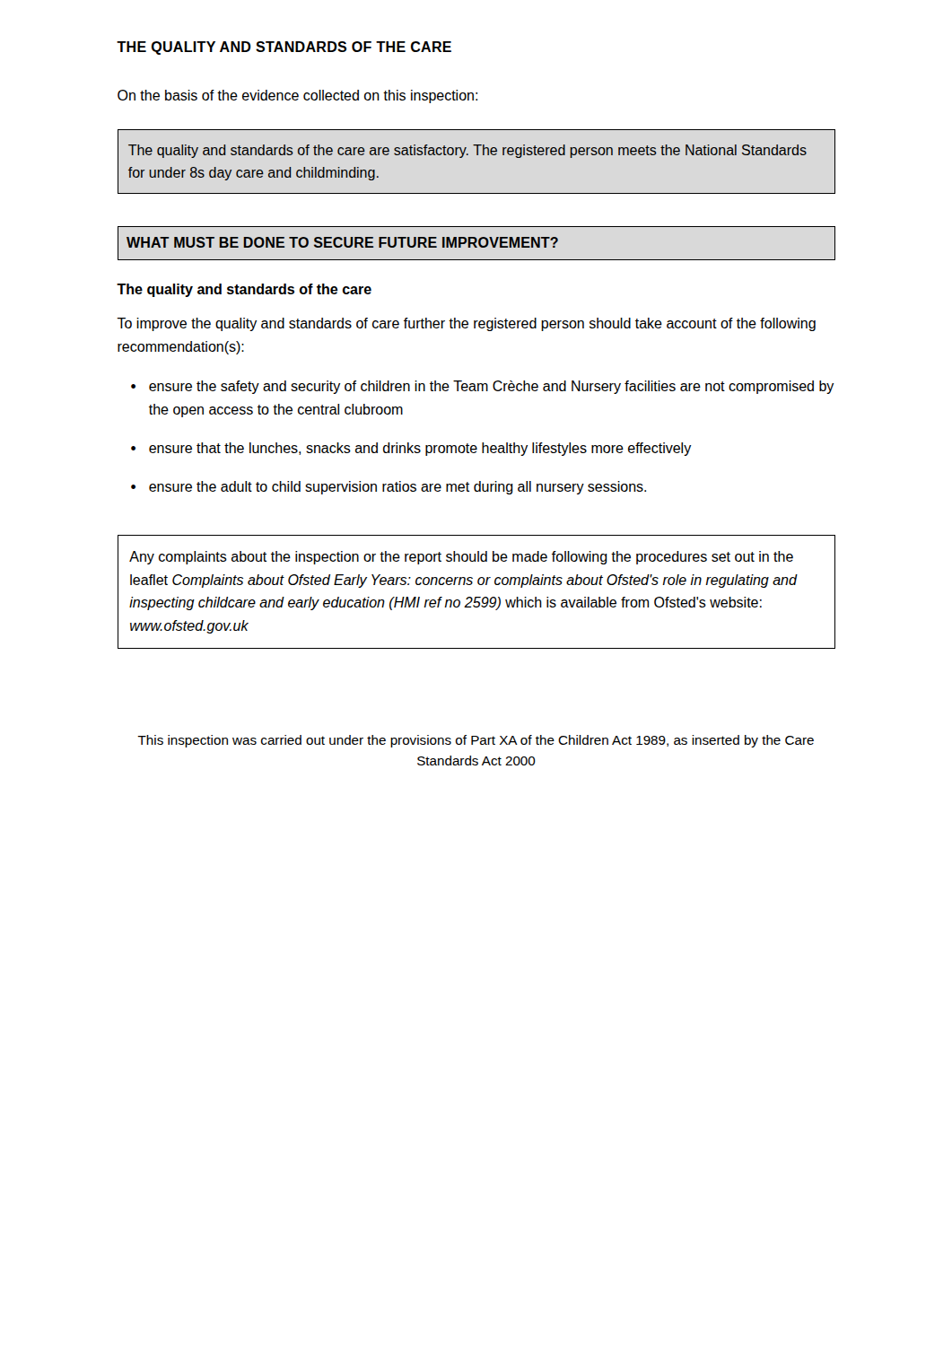THE QUALITY AND STANDARDS OF THE CARE
On the basis of the evidence collected on this inspection:
The quality and standards of the care are satisfactory. The registered person meets the National Standards for under 8s day care and childminding.
WHAT MUST BE DONE TO SECURE FUTURE IMPROVEMENT?
The quality and standards of the care
To improve the quality and standards of care further the registered person should take account of the following recommendation(s):
ensure the safety and security of children in the Team Crèche and Nursery facilities are not compromised by the open access to the central clubroom
ensure that the lunches, snacks and drinks promote healthy lifestyles more effectively
ensure the adult to child supervision ratios are met during all nursery sessions.
Any complaints about the inspection or the report should be made following the procedures set out in the leaflet Complaints about Ofsted Early Years: concerns or complaints about Ofsted's role in regulating and inspecting childcare and early education (HMI ref no 2599) which is available from Ofsted's website: www.ofsted.gov.uk
This inspection was carried out under the provisions of Part XA of the Children Act 1989, as inserted by the Care Standards Act 2000